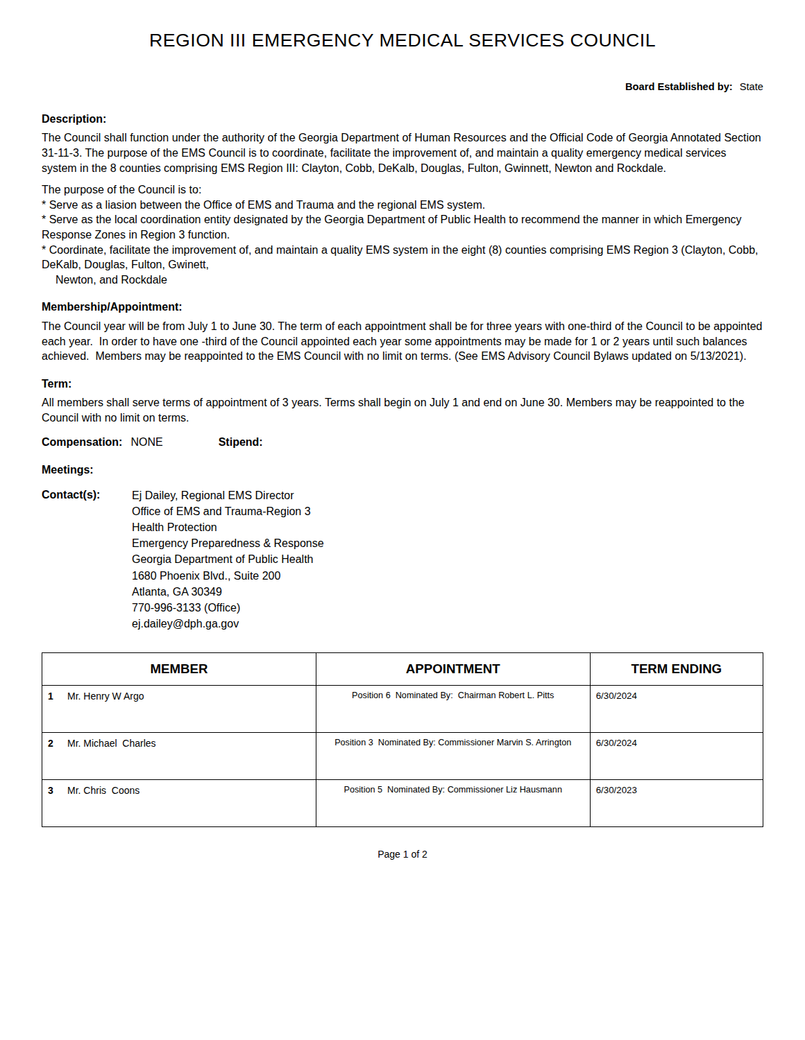REGION III EMERGENCY MEDICAL SERVICES COUNCIL
Board Established by: State
Description:
The Council shall function under the authority of the Georgia Department of Human Resources and the Official Code of Georgia Annotated Section 31-11-3. The purpose of the EMS Council is to coordinate, facilitate the improvement of, and maintain a quality emergency medical services system in the 8 counties comprising EMS Region III: Clayton, Cobb, DeKalb, Douglas, Fulton, Gwinnett, Newton and Rockdale.
The purpose of the Council is to:
* Serve as a liasion between the Office of EMS and Trauma and the regional EMS system.
* Serve as the local coordination entity designated by the Georgia Department of Public Health to recommend the manner in which Emergency Response Zones in Region 3 function.
* Coordinate, facilitate the improvement of, and maintain a quality EMS system in the eight (8) counties comprising EMS Region 3 (Clayton, Cobb, DeKalb, Douglas, Fulton, Gwinett,
Newton, and Rockdale
Membership/Appointment:
The Council year will be from July 1 to June 30. The term of each appointment shall be for three years with one-third of the Council to be appointed each year. In order to have one -third of the Council appointed each year some appointments may be made for 1 or 2 years until such balances achieved. Members may be reappointed to the EMS Council with no limit on terms. (See EMS Advisory Council Bylaws updated on 5/13/2021).
Term:
All members shall serve terms of appointment of 3 years. Terms shall begin on July 1 and end on June 30. Members may be reappointed to the Council with no limit on terms.
Compensation: NONE Stipend:
Meetings:
Contact(s):
Ej Dailey, Regional EMS Director
Office of EMS and Trauma-Region 3
Health Protection
Emergency Preparedness & Response
Georgia Department of Public Health
1680 Phoenix Blvd., Suite 200
Atlanta, GA 30349
770-996-3133 (Office)
ej.dailey@dph.ga.gov
| MEMBER | APPOINTMENT | TERM ENDING |
| --- | --- | --- |
| 1 Mr. Henry W Argo | Position 6 Nominated By: Chairman Robert L. Pitts | 6/30/2024 |
| 2 Mr. Michael Charles | Position 3 Nominated By: Commissioner Marvin S. Arrington | 6/30/2024 |
| 3 Mr. Chris Coons | Position 5 Nominated By: Commissioner Liz Hausmann | 6/30/2023 |
Page 1 of 2